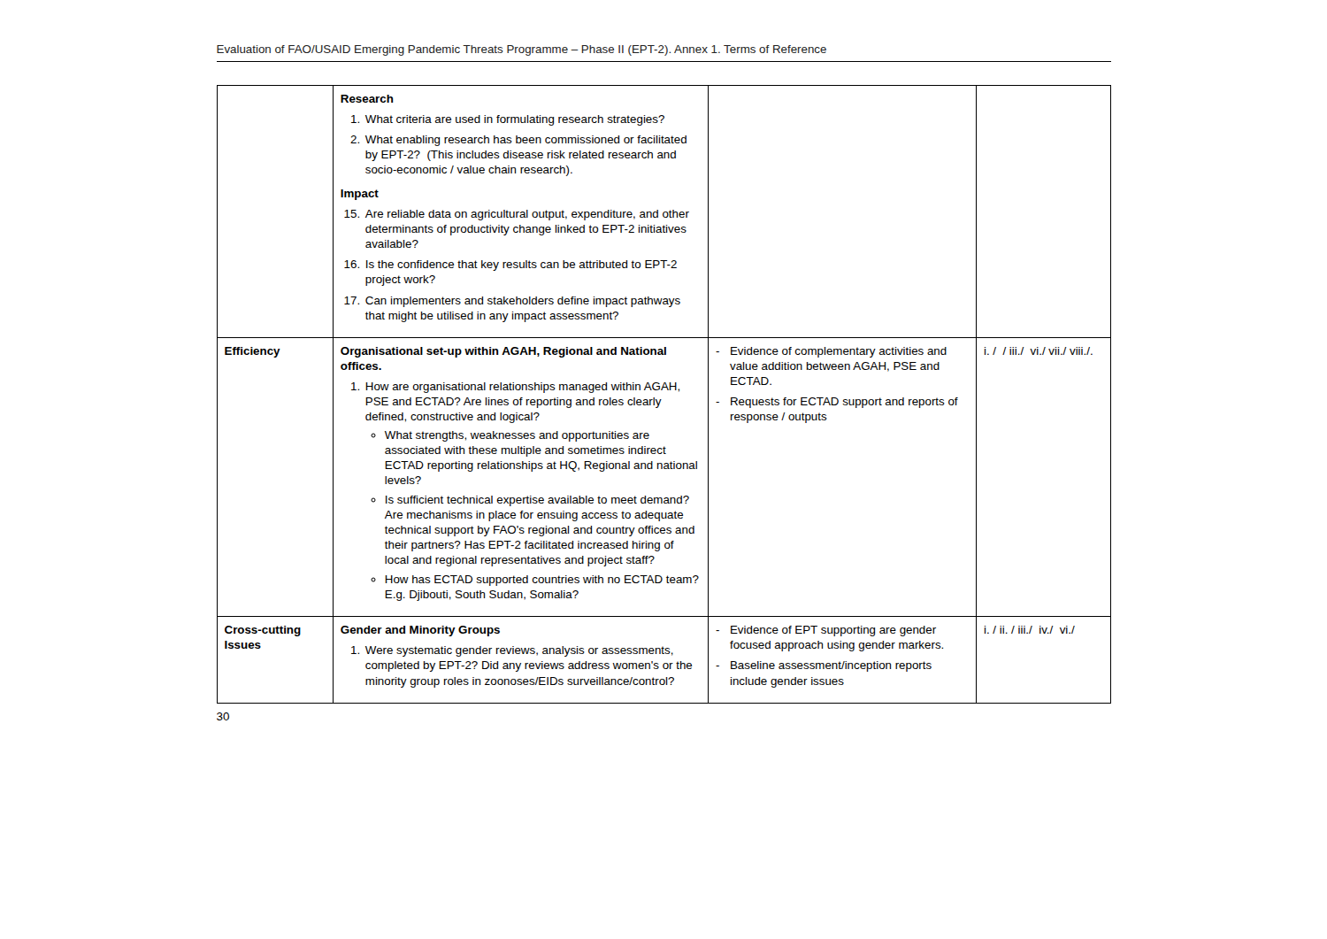Evaluation of FAO/USAID Emerging Pandemic Threats Programme – Phase II (EPT-2). Annex 1. Terms of Reference
| | Research What criteria are used in formulating research strategies? What enabling research has been commissioned or facilitated by EPT-2? (This includes disease risk related research and socio-economic / value chain research). Impact Are reliable data on agricultural output, expenditure, and other determinants of productivity change linked to EPT-2 initiatives available? Is the confidence that key results can be attributed to EPT-2 project work? Can implementers and stakeholders define impact pathways that might be utilised in any impact assessment? | | |
| Efficiency | Organisational set-up within AGAH, Regional and National offices. How are organisational relationships managed within AGAH, PSE and ECTAD? Are lines of reporting and roles clearly defined, constructive and logical? What strengths, weaknesses and opportunities are associated with these multiple and sometimes indirect ECTAD reporting relationships at HQ, Regional and national levels? Is sufficient technical expertise available to meet demand? Are mechanisms in place for ensuing access to adequate technical support by FAO's regional and country offices and their partners? Has EPT-2 facilitated increased hiring of local and regional representatives and project staff? How has ECTAD supported countries with no ECTAD team? E.g. Djibouti, South Sudan, Somalia? | Evidence of complementary activities and value addition between AGAH, PSE and ECTAD. Requests for ECTAD support and reports of response / outputs | i. / / iii./ vi./ vii./ viii./. |
| Cross-cutting Issues | Gender and Minority Groups Were systematic gender reviews, analysis or assessments, completed by EPT-2? Did any reviews address women's or the minority group roles in zoonoses/EIDs surveillance/control? | Evidence of EPT supporting are gender focused approach using gender markers. Baseline assessment/inception reports include gender issues | i. / ii. / iii./ iv./ vi./ |
30